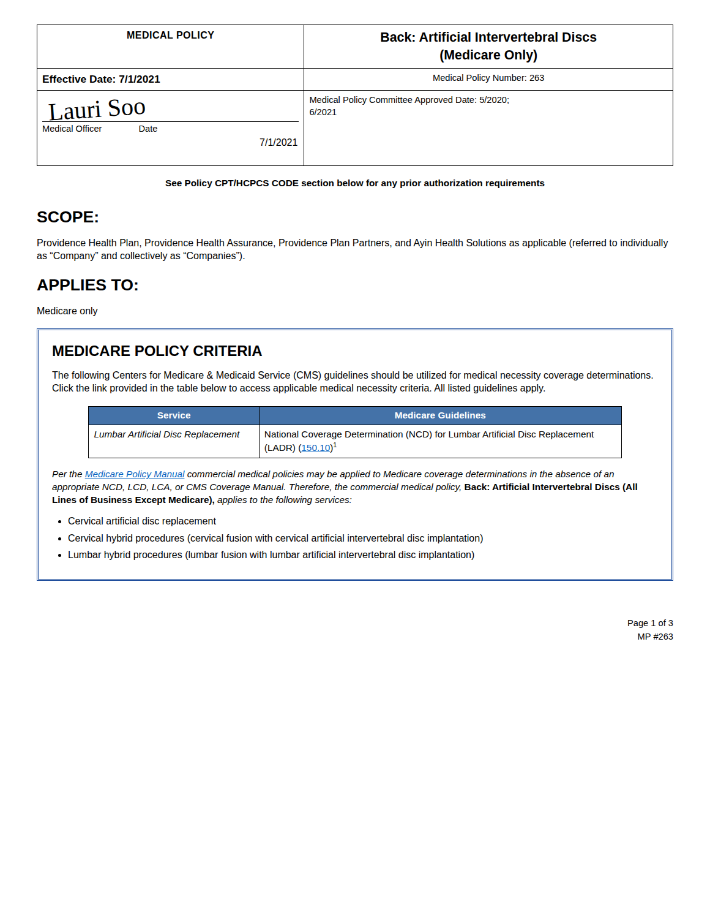| MEDICAL POLICY | Back: Artificial Intervertebral Discs (Medicare Only) |
| Effective Date: 7/1/2021 | Medical Policy Number: 263 |
| Lauri Soo 7/1/2021 Medical Officer Date | Medical Policy Committee Approved Date: 5/2020; 6/2021 |
See Policy CPT/HCPCS CODE section below for any prior authorization requirements
SCOPE:
Providence Health Plan, Providence Health Assurance, Providence Plan Partners, and Ayin Health Solutions as applicable (referred to individually as “Company” and collectively as “Companies”).
APPLIES TO:
Medicare only
MEDICARE POLICY CRITERIA
The following Centers for Medicare & Medicaid Service (CMS) guidelines should be utilized for medical necessity coverage determinations. Click the link provided in the table below to access applicable medical necessity criteria. All listed guidelines apply.
| Service | Medicare Guidelines |
| --- | --- |
| Lumbar Artificial Disc Replacement | National Coverage Determination (NCD) for Lumbar Artificial Disc Replacement (LADR) ( 150.10 ) 1 |
Per the Medicare Policy Manual commercial medical policies may be applied to Medicare coverage determinations in the absence of an appropriate NCD, LCD, LCA, or CMS Coverage Manual. Therefore, the commercial medical policy, Back: Artificial Intervertebral Discs (All Lines of Business Except Medicare), applies to the following services:
Cervical artificial disc replacement
Cervical hybrid procedures (cervical fusion with cervical artificial intervertebral disc implantation)
Lumbar hybrid procedures (lumbar fusion with lumbar artificial intervertebral disc implantation)
Page 1 of 3
MP #263